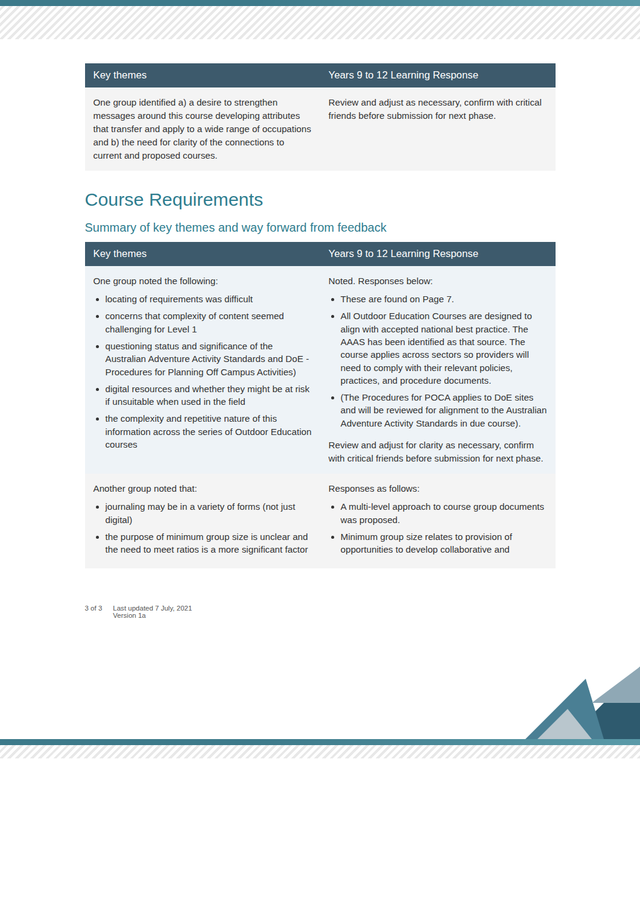| Key themes | Years 9 to 12 Learning Response |
| --- | --- |
| One group identified a) a desire to strengthen messages around this course developing attributes that transfer and apply to a wide range of occupations and b) the need for clarity of the connections to current and proposed courses. | Review and adjust as necessary, confirm with critical friends before submission for next phase. |
Course Requirements
Summary of key themes and way forward from feedback
| Key themes | Years 9 to 12 Learning Response |
| --- | --- |
| One group noted the following: locating of requirements was difficult concerns that complexity of content seemed challenging for Level 1 questioning status and significance of the Australian Adventure Activity Standards and DoE - Procedures for Planning Off Campus Activities) digital resources and whether they might be at risk if unsuitable when used in the field the complexity and repetitive nature of this information across the series of Outdoor Education courses | Noted. Responses below: These are found on Page 7. All Outdoor Education Courses are designed to align with accepted national best practice. The AAAS has been identified as that source. The course applies across sectors so providers will need to comply with their relevant policies, practices, and procedure documents. (The Procedures for POCA applies to DoE sites and will be reviewed for alignment to the Australian Adventure Activity Standards in due course). Review and adjust for clarity as necessary, confirm with critical friends before submission for next phase. |
| Another group noted that: journaling may be in a variety of forms (not just digital) the purpose of minimum group size is unclear and the need to meet ratios is a more significant factor | Responses as follows: A multi-level approach to course group documents was proposed. Minimum group size relates to provision of opportunities to develop collaborative and |
3 of 3 Last updated 7 July, 2021
Version 1a